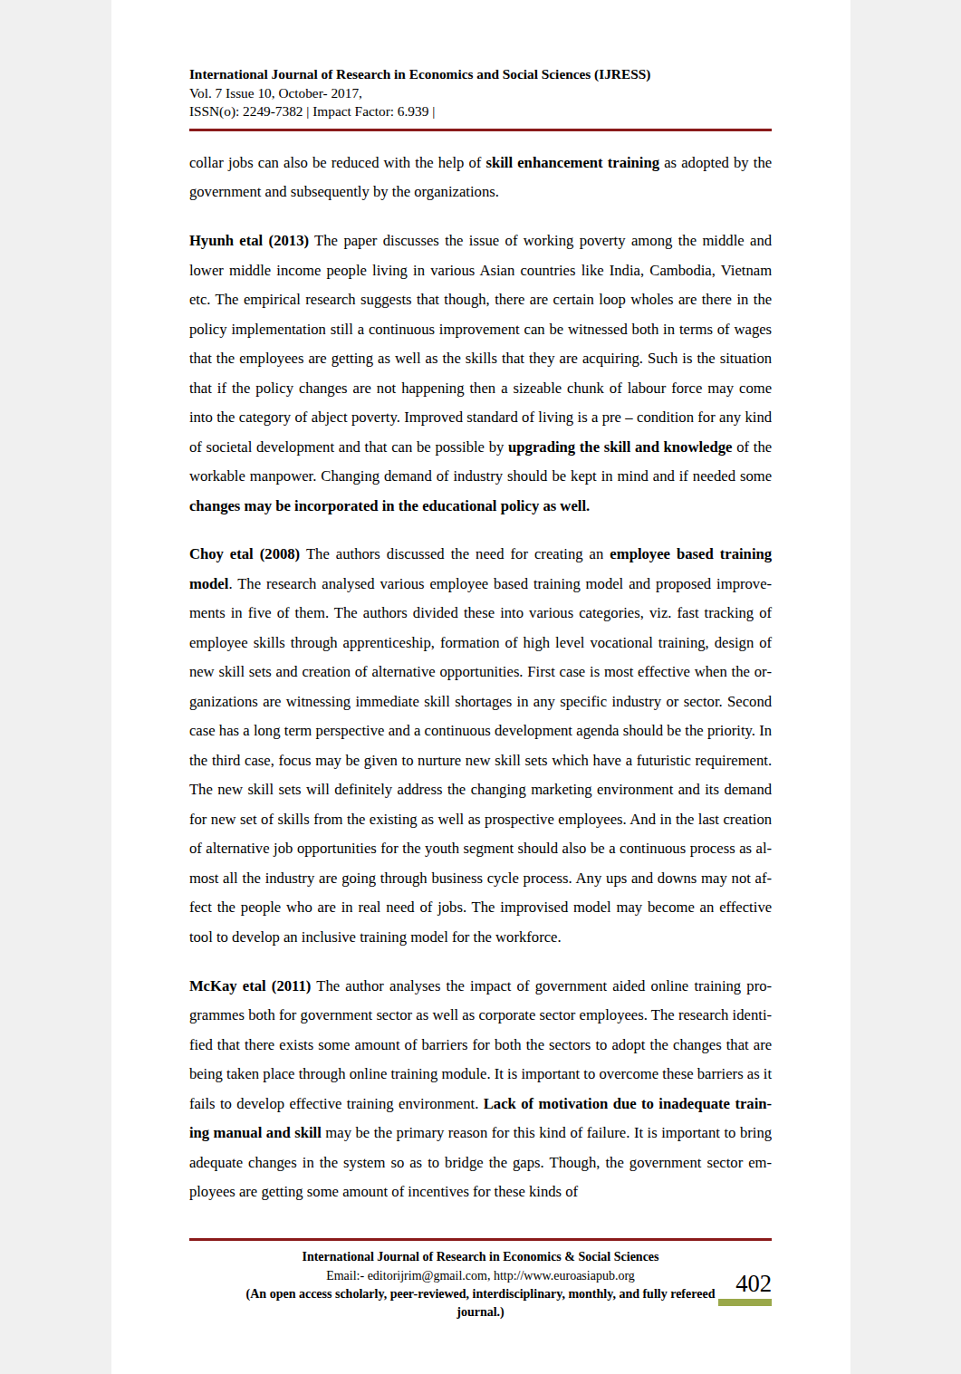International Journal of Research in Economics and Social Sciences (IJRESS) Vol. 7 Issue 10, October- 2017, ISSN(o): 2249-7382 | Impact Factor: 6.939 |
collar jobs can also be reduced with the help of skill enhancement training as adopted by the government and subsequently by the organizations.
Hyunh etal (2013) The paper discusses the issue of working poverty among the middle and lower middle income people living in various Asian countries like India, Cambodia, Vietnam etc. The empirical research suggests that though, there are certain loop wholes are there in the policy implementation still a continuous improvement can be witnessed both in terms of wages that the employees are getting as well as the skills that they are acquiring. Such is the situation that if the policy changes are not happening then a sizeable chunk of labour force may come into the category of abject poverty. Improved standard of living is a pre – condition for any kind of societal development and that can be possible by upgrading the skill and knowledge of the workable manpower. Changing demand of industry should be kept in mind and if needed some changes may be incorporated in the educational policy as well.
Choy etal (2008) The authors discussed the need for creating an employee based training model. The research analysed various employee based training model and proposed improvements in five of them. The authors divided these into various categories, viz. fast tracking of employee skills through apprenticeship, formation of high level vocational training, design of new skill sets and creation of alternative opportunities. First case is most effective when the organizations are witnessing immediate skill shortages in any specific industry or sector. Second case has a long term perspective and a continuous development agenda should be the priority. In the third case, focus may be given to nurture new skill sets which have a futuristic requirement. The new skill sets will definitely address the changing marketing environment and its demand for new set of skills from the existing as well as prospective employees. And in the last creation of alternative job opportunities for the youth segment should also be a continuous process as almost all the industry are going through business cycle process. Any ups and downs may not affect the people who are in real need of jobs. The improvised model may become an effective tool to develop an inclusive training model for the workforce.
McKay etal (2011) The author analyses the impact of government aided online training programmes both for government sector as well as corporate sector employees. The research identified that there exists some amount of barriers for both the sectors to adopt the changes that are being taken place through online training module. It is important to overcome these barriers as it fails to develop effective training environment. Lack of motivation due to inadequate training manual and skill may be the primary reason for this kind of failure. It is important to bring adequate changes in the system so as to bridge the gaps. Though, the government sector employees are getting some amount of incentives for these kinds of
International Journal of Research in Economics & Social Sciences
Email:- editorijrim@gmail.com, http://www.euroasiapub.org
(An open access scholarly, peer-reviewed, interdisciplinary, monthly, and fully refereed journal.)
402